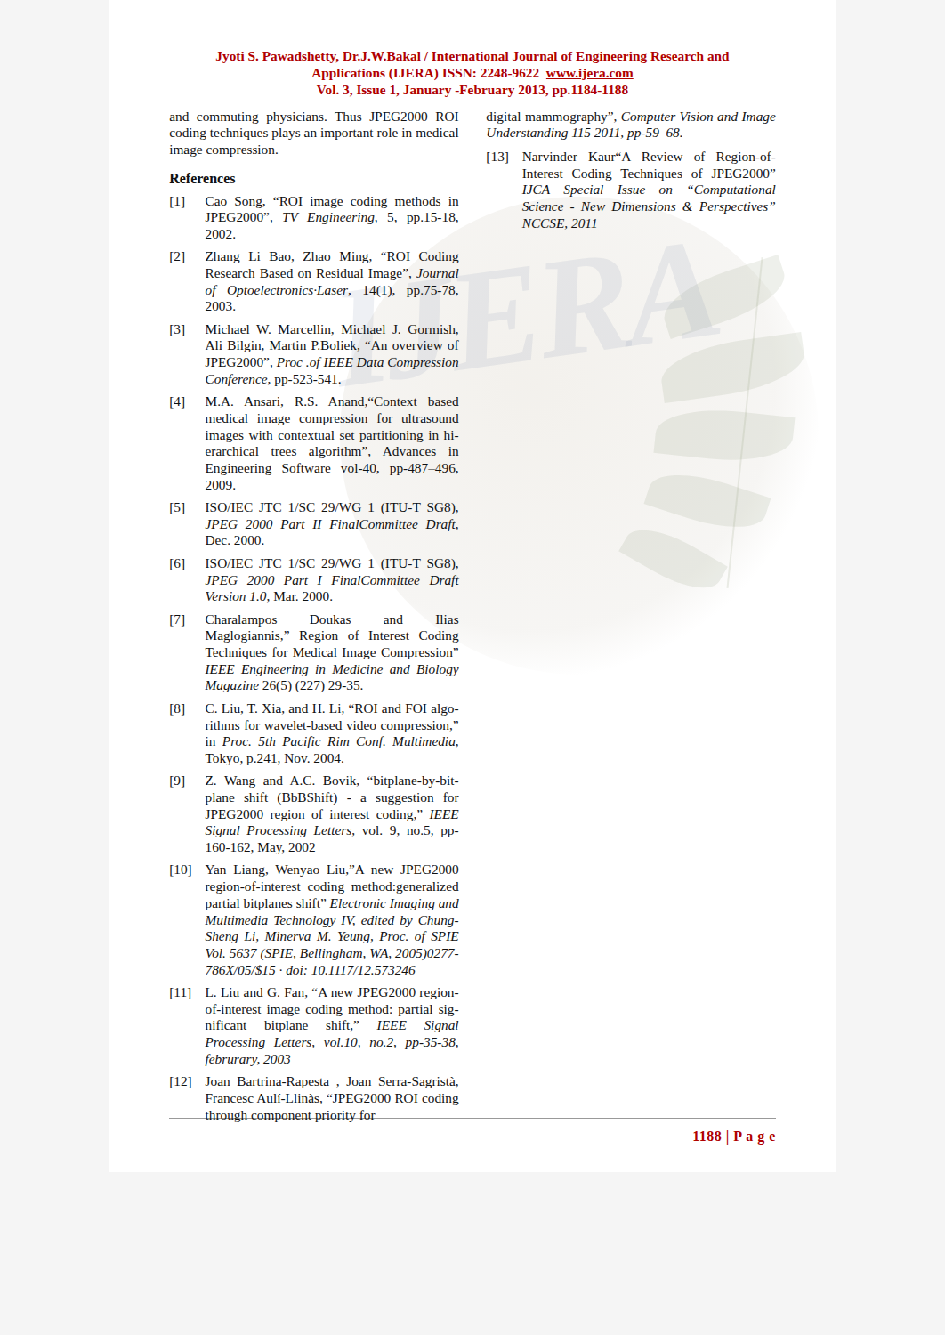IJERA
Jyoti S. Pawadshetty, Dr.J.W.Bakal / International Journal of Engineering Research and
Applications (IJERA) ISSN: 2248-9622 www.ijera.com
Vol. 3, Issue 1, January -February 2013, pp.1184-1188
and commuting physicians. Thus JPEG2000 ROI coding techniques plays an important role in medical image compression.
References
[1] Cao Song, “ROI image coding methods in JPEG2000”, TV Engineering, 5, pp.15-18, 2002.
[2] Zhang Li Bao, Zhao Ming, “ROI Coding Research Based on Residual Image”, Journal of Optoelectronics·Laser, 14(1), pp.75-78, 2003.
[3] Michael W. Marcellin, Michael J. Gormish, Ali Bilgin, Martin P.Boliek, “An overview of JPEG2000”, Proc .of IEEE Data Compression Conference, pp-523-541.
[4] M.A. Ansari, R.S. Anand,“Context based medical image compression for ultrasound images with contextual set partitioning in hierarchical trees algorithm”, Advances in Engineering Software vol-40, pp-487–496, 2009.
[5] ISO/IEC JTC 1/SC 29/WG 1 (ITU-T SG8), JPEG 2000 Part II FinalCommittee Draft, Dec. 2000.
[6] ISO/IEC JTC 1/SC 29/WG 1 (ITU-T SG8), JPEG 2000 Part I FinalCommittee Draft Version 1.0, Mar. 2000.
[7] Charalampos Doukas and Ilias Maglogiannis,” Region of Interest Coding Techniques for Medical Image Compression” IEEE Engineering in Medicine and Biology Magazine 26(5) (227) 29-35.
[8] C. Liu, T. Xia, and H. Li, “ROI and FOI algorithms for wavelet-based video compression,” in Proc. 5th Pacific Rim Conf. Multimedia, Tokyo, p.241, Nov. 2004.
[9] Z. Wang and A.C. Bovik, “bitplane-by-bitplane shift (BbBShift) - a suggestion for JPEG2000 region of interest coding,” IEEE Signal Processing Letters, vol. 9, no.5, pp-160-162, May, 2002
[10] Yan Liang, Wenyao Liu,”A new JPEG2000 region-of-interest coding method:generalized partial bitplanes shift” Electronic Imaging and Multimedia Technology IV, edited by Chung-Sheng Li, Minerva M. Yeung, Proc. of SPIE Vol. 5637 (SPIE, Bellingham, WA, 2005)0277-786X/05/$15 · doi: 10.1117/12.573246
[11] L. Liu and G. Fan, “A new JPEG2000 region-of-interest image coding method: partial significant bitplane shift,” IEEE Signal Processing Letters, vol.10, no.2, pp-35-38, februrary, 2003
[12] Joan Bartrina-Rapesta , Joan Serra-Sagristà, Francesc Aulí-Llinàs, “JPEG2000 ROI coding through component priority for
digital mammography”, Computer Vision and Image Understanding 115 2011, pp-59–68.
[13] Narvinder Kaur“A Review of Region-of-Interest Coding Techniques of JPEG2000” IJCA Special Issue on “Computational Science - New Dimensions & Perspectives” NCCSE, 2011
1188 | P a g e